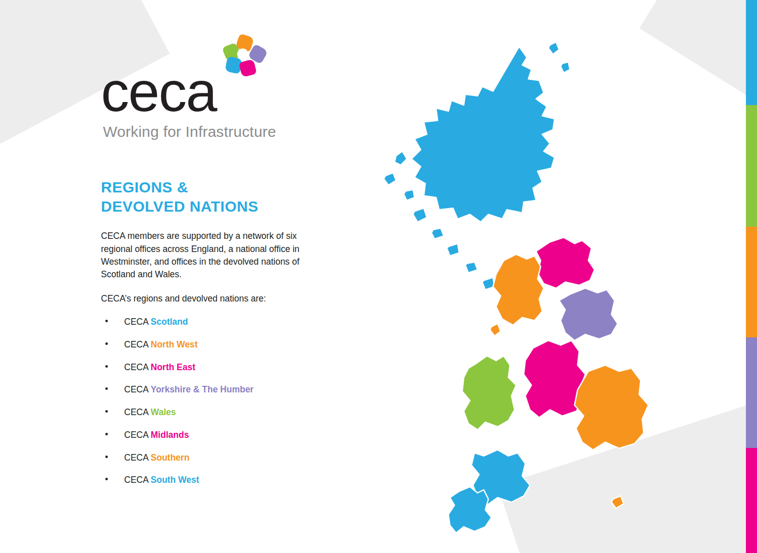ceca
Working for Infrastructure
Regions &
Devolved Nations
CECA members are supported by a network of six regional offices across England, a national office in Westminster, and offices in the devolved nations of Scotland and Wales.
CECA’s regions and devolved nations are:
CECA Scotland
CECA North West
CECA North East
CECA Yorkshire & The Humber
CECA Wales
CECA Midlands
CECA Southern
CECA South West
CECA regions and devolved nations of Great Britain